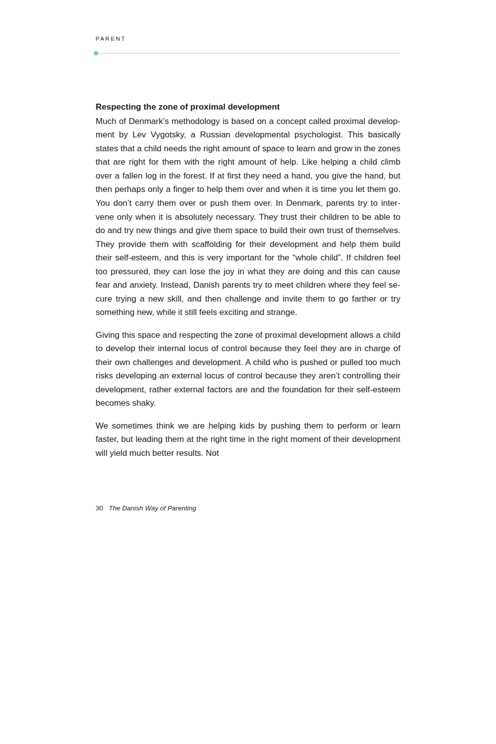Parent
Respecting the zone of proximal development
Much of Denmark’s methodology is based on a concept called proximal development by Lev Vygotsky, a Russian developmental psychologist. This basically states that a child needs the right amount of space to learn and grow in the zones that are right for them with the right amount of help. Like helping a child climb over a fallen log in the forest. If at first they need a hand, you give the hand, but then perhaps only a finger to help them over and when it is time you let them go. You don’t carry them over or push them over. In Denmark, parents try to intervene only when it is absolutely necessary. They trust their children to be able to do and try new things and give them space to build their own trust of themselves. They provide them with scaffolding for their development and help them build their self-esteem, and this is very important for the “whole child”. If children feel too pressured, they can lose the joy in what they are doing and this can cause fear and anxiety. Instead, Danish parents try to meet children where they feel secure trying a new skill, and then challenge and invite them to go farther or try something new, while it still feels exciting and strange.
Giving this space and respecting the zone of proximal development allows a child to develop their internal locus of control because they feel they are in charge of their own challenges and development. A child who is pushed or pulled too much risks developing an external locus of control because they aren’t controlling their development, rather external factors are and the foundation for their self-esteem becomes shaky.
We sometimes think we are helping kids by pushing them to perform or learn faster, but leading them at the right time in the right moment of their development will yield much better results. Not
30 The Danish Way of Parenting